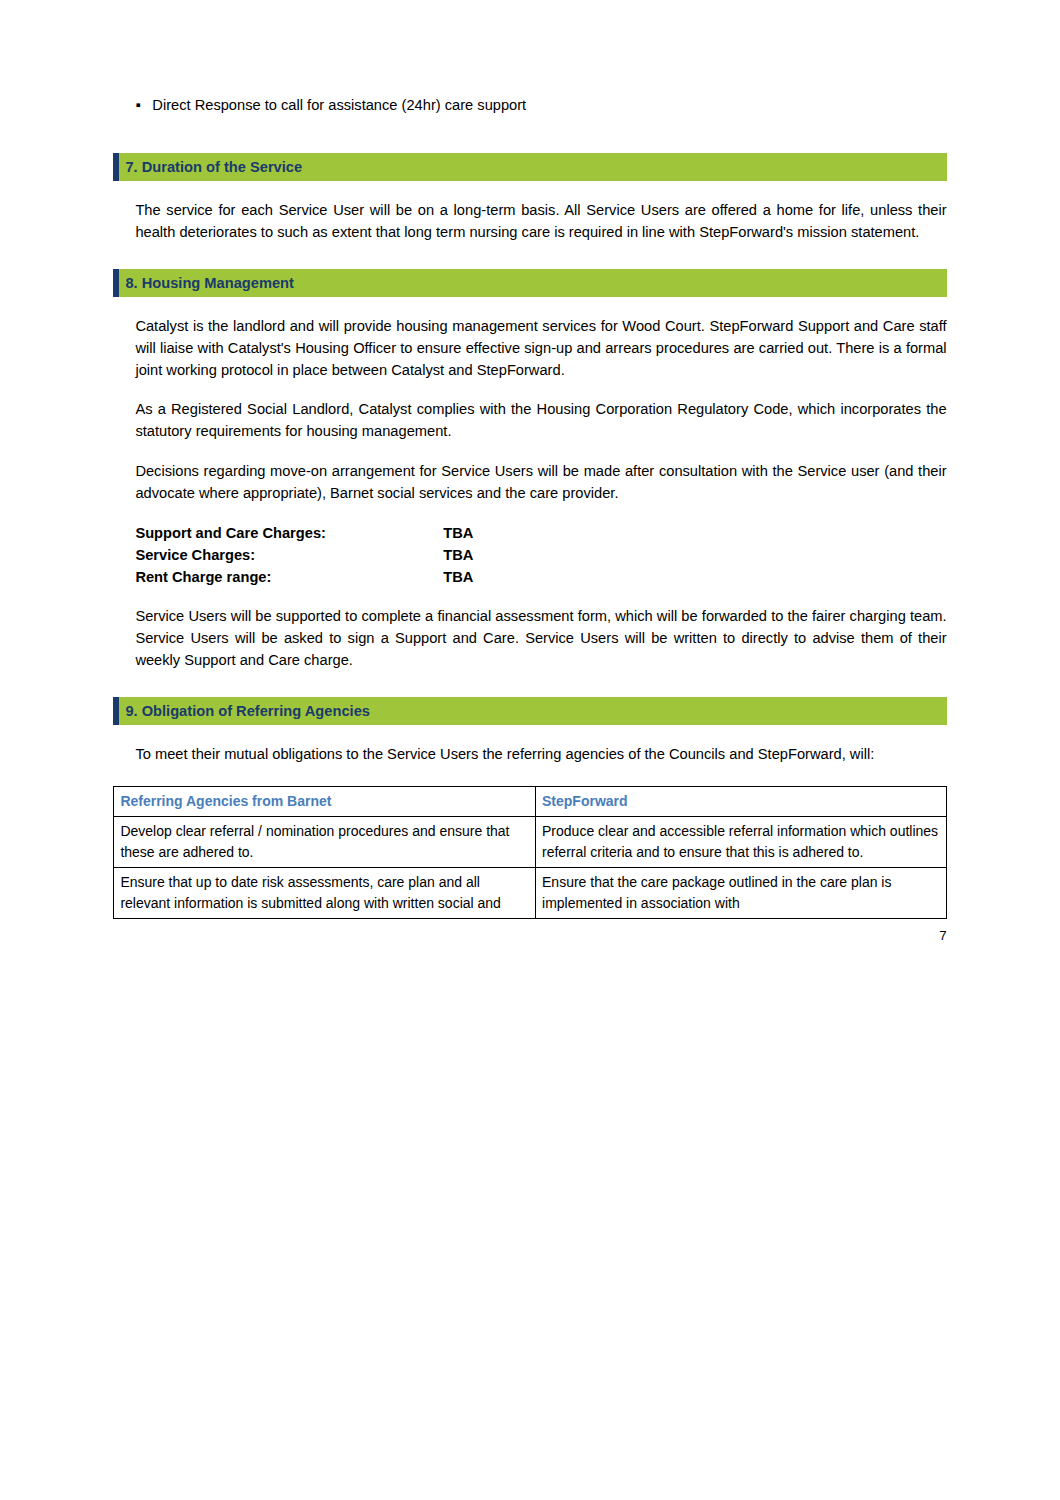Direct Response to call for assistance (24hr) care support
7. Duration of the Service
The service for each Service User will be on a long-term basis. All Service Users are offered a home for life, unless their health deteriorates to such as extent that long term nursing care is required in line with StepForward's mission statement.
8. Housing Management
Catalyst is the landlord and will provide housing management services for Wood Court. StepForward Support and Care staff will liaise with Catalyst's Housing Officer to ensure effective sign-up and arrears procedures are carried out. There is a formal joint working protocol in place between Catalyst and StepForward.
As a Registered Social Landlord, Catalyst complies with the Housing Corporation Regulatory Code, which incorporates the statutory requirements for housing management.
Decisions regarding move-on arrangement for Service Users will be made after consultation with the Service user (and their advocate where appropriate), Barnet social services and the care provider.
| Support and Care Charges: | TBA |
| Service Charges: | TBA |
| Rent Charge range: | TBA |
Service Users will be supported to complete a financial assessment form, which will be forwarded to the fairer charging team. Service Users will be asked to sign a Support and Care. Service Users will be written to directly to advise them of their weekly Support and Care charge.
9. Obligation of Referring Agencies
To meet their mutual obligations to the Service Users the referring agencies of the Councils and StepForward, will:
| Referring Agencies from Barnet | StepForward |
| --- | --- |
| Develop clear referral / nomination procedures and ensure that these are adhered to. | Produce clear and accessible referral information which outlines referral criteria and to ensure that this is adhered to. |
| Ensure that up to date risk assessments, care plan and all relevant information is submitted along with written social and | Ensure that the care package outlined in the care plan is implemented in association with |
7